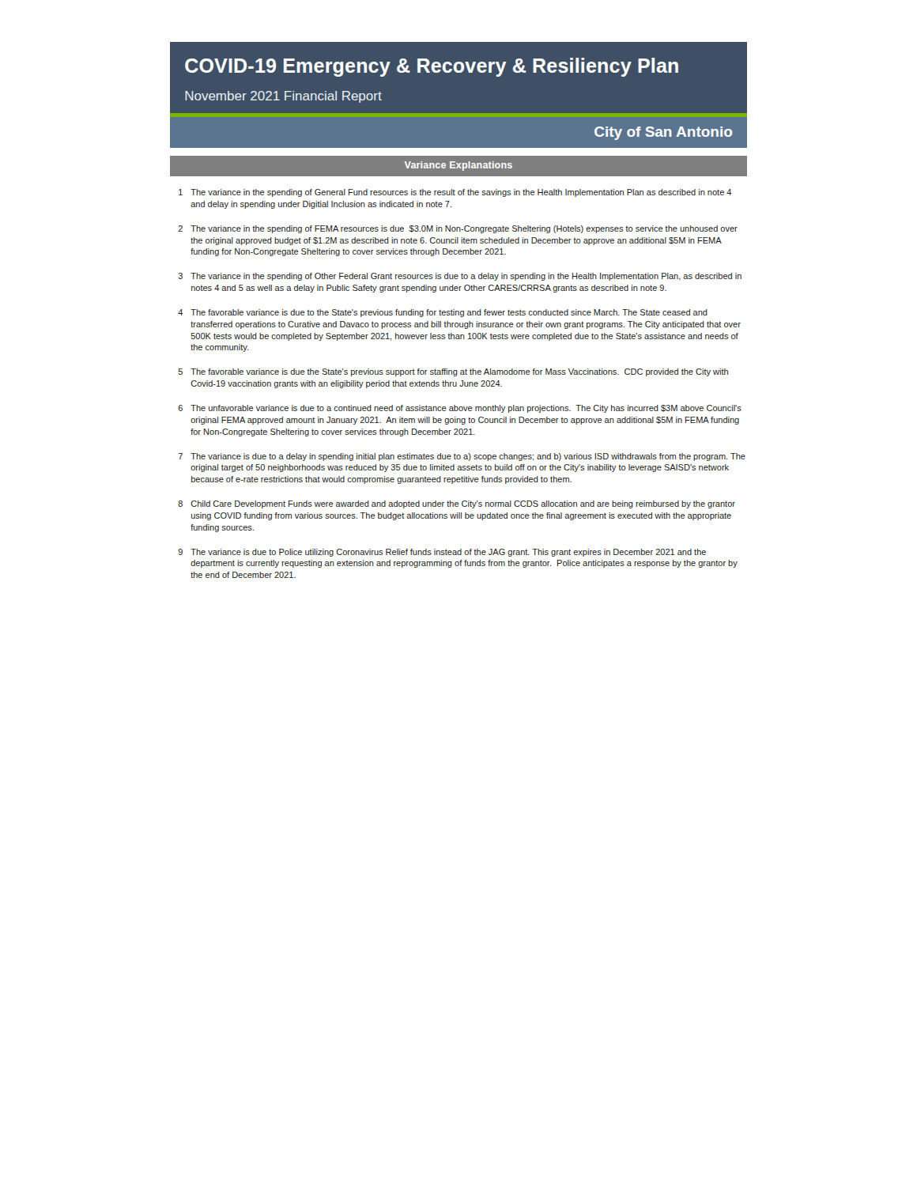COVID-19 Emergency & Recovery & Resiliency Plan
November 2021 Financial Report
City of San Antonio
Variance Explanations
| 1 | The variance in the spending of General Fund resources is the result of the savings in the Health Implementation Plan as described in note 4 and delay in spending under Digitial Inclusion as indicated in note 7. |
| 2 | The variance in the spending of FEMA resources is due $3.0M in Non-Congregate Sheltering (Hotels) expenses to service the unhoused over the original approved budget of $1.2M as described in note 6. Council item scheduled in December to approve an additional $5M in FEMA funding for Non-Congregate Sheltering to cover services through December 2021. |
| 3 | The variance in the spending of Other Federal Grant resources is due to a delay in spending in the Health Implementation Plan, as described in notes 4 and 5 as well as a delay in Public Safety grant spending under Other CARES/CRRSA grants as described in note 9. |
| 4 | The favorable variance is due to the State's previous funding for testing and fewer tests conducted since March. The State ceased and transferred operations to Curative and Davaco to process and bill through insurance or their own grant programs. The City anticipated that over 500K tests would be completed by September 2021, however less than 100K tests were completed due to the State's assistance and needs of the community. |
| 5 | The favorable variance is due the State's previous support for staffing at the Alamodome for Mass Vaccinations. CDC provided the City with Covid-19 vaccination grants with an eligibility period that extends thru June 2024. |
| 6 | The unfavorable variance is due to a continued need of assistance above monthly plan projections. The City has incurred $3M above Council's original FEMA approved amount in January 2021. An item will be going to Council in December to approve an additional $5M in FEMA funding for Non-Congregate Sheltering to cover services through December 2021. |
| 7 | The variance is due to a delay in spending initial plan estimates due to a) scope changes; and b) various ISD withdrawals from the program. The original target of 50 neighborhoods was reduced by 35 due to limited assets to build off on or the City's inability to leverage SAISD's network because of e-rate restrictions that would compromise guaranteed repetitive funds provided to them. |
| 8 | Child Care Development Funds were awarded and adopted under the City's normal CCDS allocation and are being reimbursed by the grantor using COVID funding from various sources. The budget allocations will be updated once the final agreement is executed with the appropriate funding sources. |
| 9 | The variance is due to Police utilizing Coronavirus Relief funds instead of the JAG grant. This grant expires in December 2021 and the department is currently requesting an extension and reprogramming of funds from the grantor. Police anticipates a response by the grantor by the end of December 2021. |